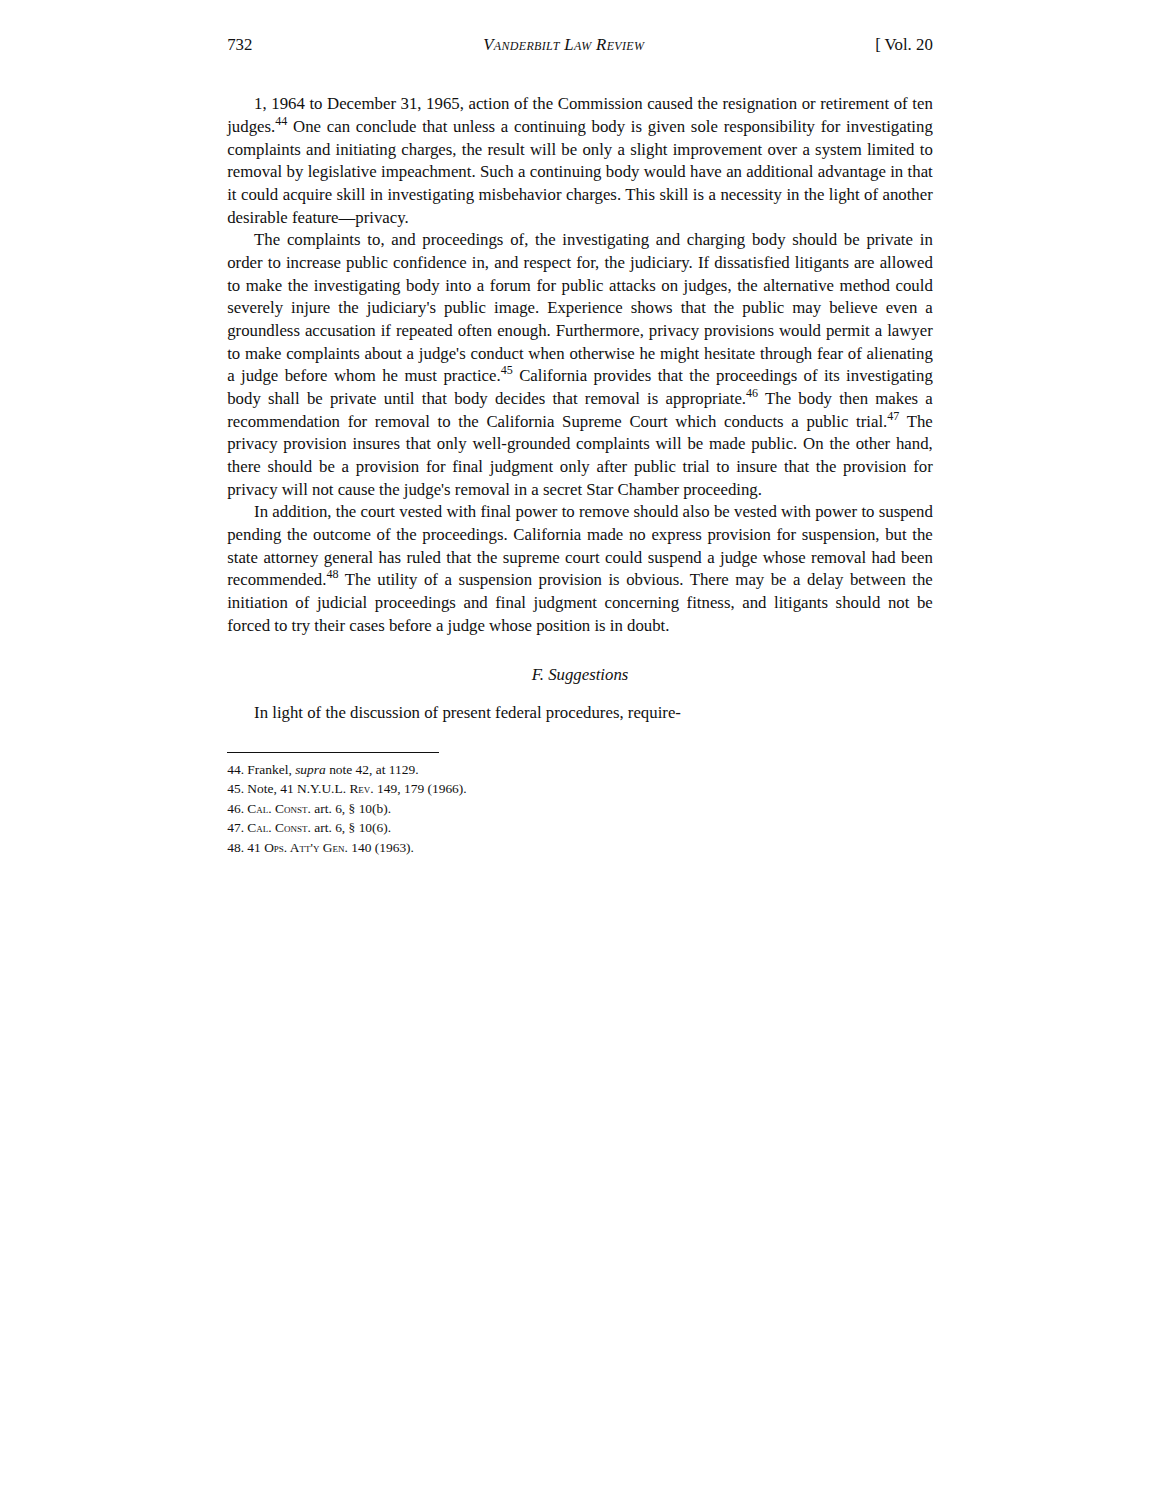732 Vanderbilt Law Review [ Vol. 20
1, 1964 to December 31, 1965, action of the Commission caused the resignation or retirement of ten judges.44 One can conclude that unless a continuing body is given sole responsibility for investigating complaints and initiating charges, the result will be only a slight improvement over a system limited to removal by legislative impeachment. Such a continuing body would have an additional advantage in that it could acquire skill in investigating misbehavior charges. This skill is a necessity in the light of another desirable feature—privacy.
The complaints to, and proceedings of, the investigating and charging body should be private in order to increase public confidence in, and respect for, the judiciary. If dissatisfied litigants are allowed to make the investigating body into a forum for public attacks on judges, the alternative method could severely injure the judiciary's public image. Experience shows that the public may believe even a groundless accusation if repeated often enough. Furthermore, privacy provisions would permit a lawyer to make complaints about a judge's conduct when otherwise he might hesitate through fear of alienating a judge before whom he must practice.45 California provides that the proceedings of its investigating body shall be private until that body decides that removal is appropriate.46 The body then makes a recommendation for removal to the California Supreme Court which conducts a public trial.47 The privacy provision insures that only well-grounded complaints will be made public. On the other hand, there should be a provision for final judgment only after public trial to insure that the provision for privacy will not cause the judge's removal in a secret Star Chamber proceeding.
In addition, the court vested with final power to remove should also be vested with power to suspend pending the outcome of the proceedings. California made no express provision for suspension, but the state attorney general has ruled that the supreme court could suspend a judge whose removal had been recommended.48 The utility of a suspension provision is obvious. There may be a delay between the initiation of judicial proceedings and final judgment concerning fitness, and litigants should not be forced to try their cases before a judge whose position is in doubt.
F. Suggestions
In light of the discussion of present federal procedures, require-
44. Frankel, supra note 42, at 1129.
45. Note, 41 N.Y.U.L. Rev. 149, 179 (1966).
46. Cal. Const. art. 6, § 10(b).
47. Cal. Const. art. 6, § 10(6).
48. 41 Ops. Att'y Gen. 140 (1963).